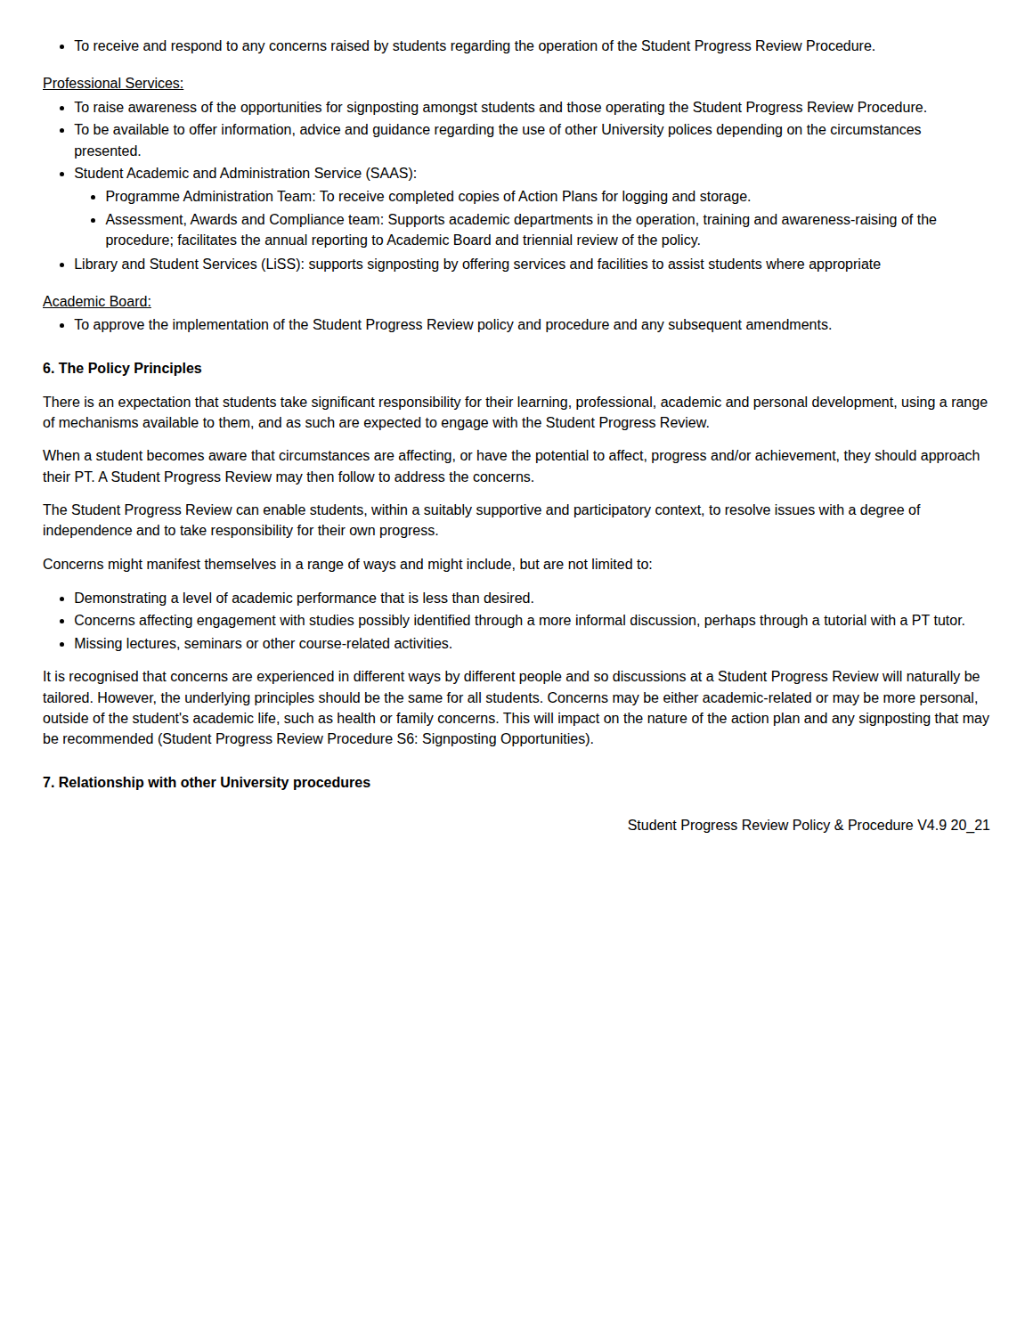To receive and respond to any concerns raised by students regarding the operation of the Student Progress Review Procedure.
Professional Services:
To raise awareness of the opportunities for signposting amongst students and those operating the Student Progress Review Procedure.
To be available to offer information, advice and guidance regarding the use of other University polices depending on the circumstances presented.
Student Academic and Administration Service (SAAS):
Programme Administration Team: To receive completed copies of Action Plans for logging and storage.
Assessment, Awards and Compliance team: Supports academic departments in the operation, training and awareness-raising of the procedure; facilitates the annual reporting to Academic Board and triennial review of the policy.
Library and Student Services (LiSS): supports signposting by offering services and facilities to assist students where appropriate
Academic Board:
To approve the implementation of the Student Progress Review policy and procedure and any subsequent amendments.
6. The Policy Principles
There is an expectation that students take significant responsibility for their learning, professional, academic and personal development, using a range of mechanisms available to them, and as such are expected to engage with the Student Progress Review.
When a student becomes aware that circumstances are affecting, or have the potential to affect, progress and/or achievement, they should approach their PT. A Student Progress Review may then follow to address the concerns.
The Student Progress Review can enable students, within a suitably supportive and participatory context, to resolve issues with a degree of independence and to take responsibility for their own progress.
Concerns might manifest themselves in a range of ways and might include, but are not limited to:
Demonstrating a level of academic performance that is less than desired.
Concerns affecting engagement with studies possibly identified through a more informal discussion, perhaps through a tutorial with a PT tutor.
Missing lectures, seminars or other course-related activities.
It is recognised that concerns are experienced in different ways by different people and so discussions at a Student Progress Review will naturally be tailored. However, the underlying principles should be the same for all students. Concerns may be either academic-related or may be more personal, outside of the student's academic life, such as health or family concerns. This will impact on the nature of the action plan and any signposting that may be recommended (Student Progress Review Procedure S6: Signposting Opportunities).
7. Relationship with other University procedures
Student Progress Review Policy & Procedure V4.9 20_21